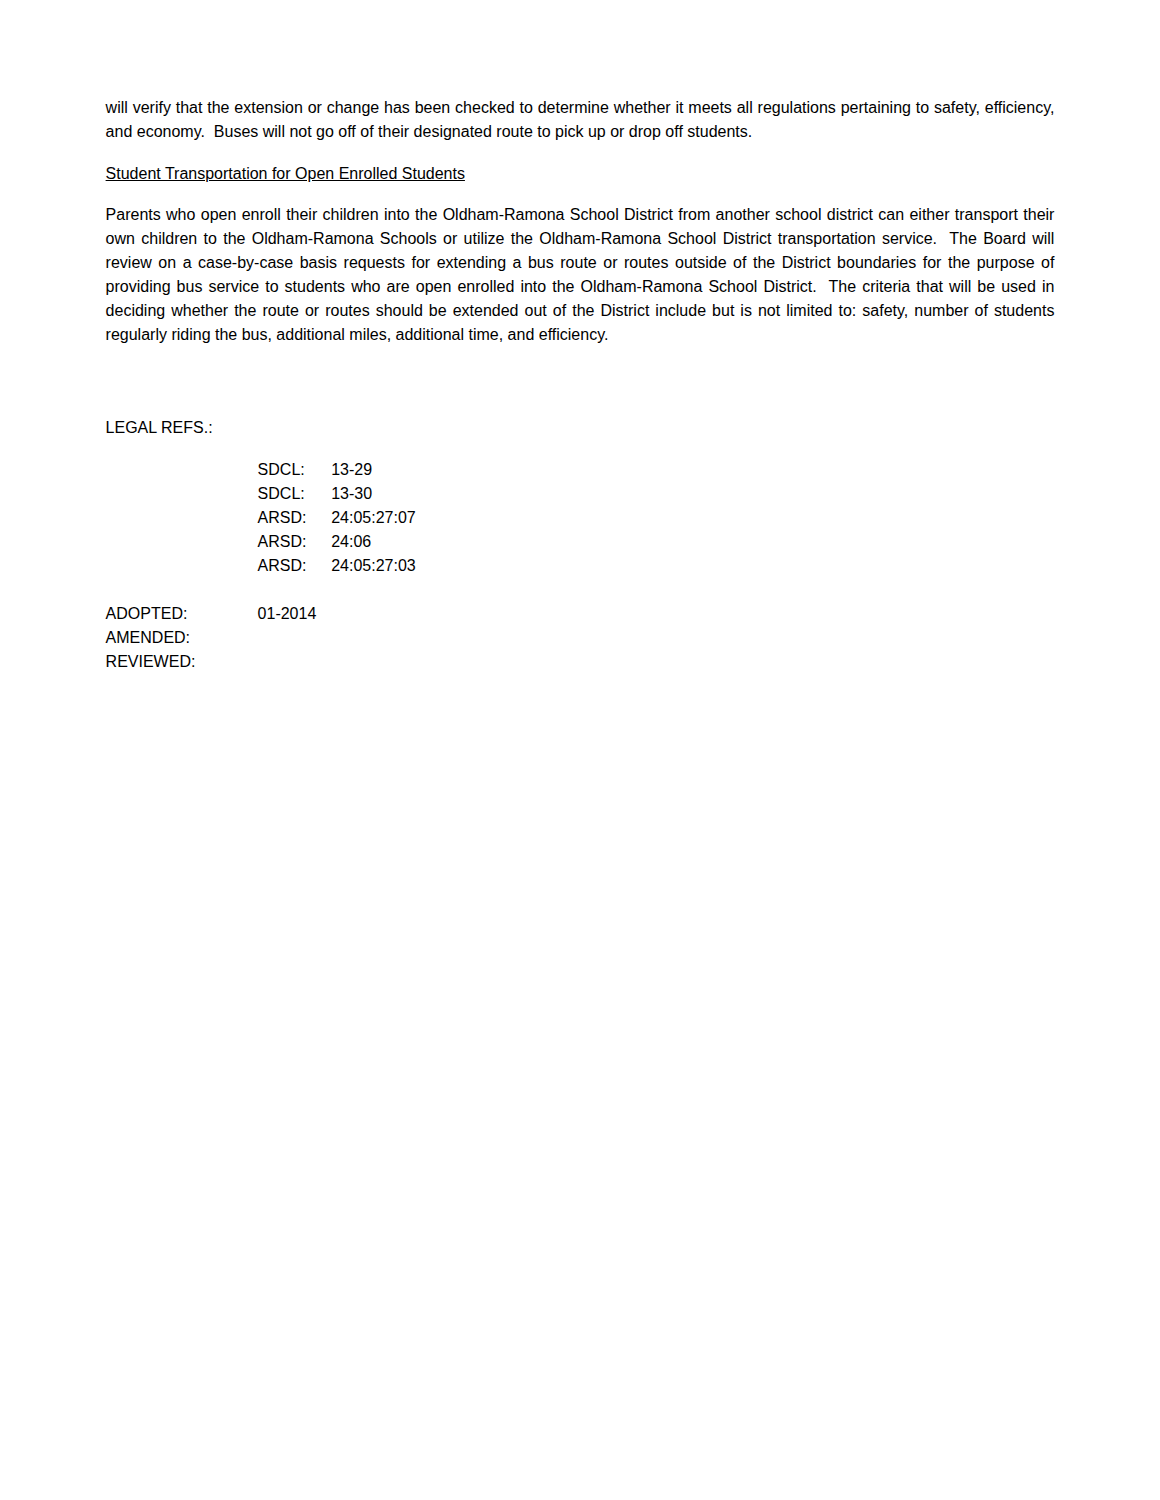will verify that the extension or change has been checked to determine whether it meets all regulations pertaining to safety, efficiency, and economy. Buses will not go off of their designated route to pick up or drop off students.
Student Transportation for Open Enrolled Students
Parents who open enroll their children into the Oldham-Ramona School District from another school district can either transport their own children to the Oldham-Ramona Schools or utilize the Oldham-Ramona School District transportation service. The Board will review on a case-by-case basis requests for extending a bus route or routes outside of the District boundaries for the purpose of providing bus service to students who are open enrolled into the Oldham-Ramona School District. The criteria that will be used in deciding whether the route or routes should be extended out of the District include but is not limited to: safety, number of students regularly riding the bus, additional miles, additional time, and efficiency.
LEGAL REFS.:
| SDCL: | 13-29 |
| SDCL: | 13-30 |
| ARSD: | 24:05:27:07 |
| ARSD: | 24:06 |
| ARSD: | 24:05:27:03 |
| ADOPTED: | 01-2014 |
| AMENDED: | |
| REVIEWED: | |